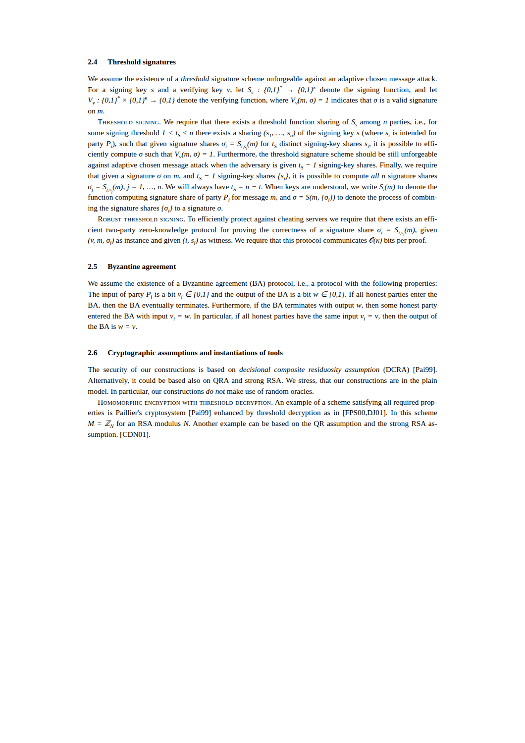2.4 Threshold signatures
We assume the existence of a threshold signature scheme unforgeable against an adaptive chosen message attack. For a signing key s and a verifying key v, let Ss : {0,1}* → {0,1}κ denote the signing function, and let Vv : {0,1}* × {0,1}κ → {0,1} denote the verifying function, where Vv(m, σ) = 1 indicates that σ is a valid signature on m.
Threshold signing. We require that there exists a threshold function sharing of Ss among n parties, i.e., for some signing threshold 1 < tS ≤ n there exists a sharing (s1, …, sn) of the signing key s (where si is intended for party Pi), such that given signature shares σi = Si,si(m) for tS distinct signing-key shares si, it is possible to efficiently compute σ such that Vv(m, σ) = 1. Furthermore, the threshold signature scheme should be still unforgeable against adaptive chosen message attack when the adversary is given tS − 1 signing-key shares. Finally, we require that given a signature σ on m, and tS − 1 signing-key shares {si}, it is possible to compute all n signature shares σj = Sj,sj(m), j = 1, …, n. We will always have tS = n − t. When keys are understood, we write Si(m) to denote the function computing signature share of party Pi for message m, and σ = S(m, {σi}) to denote the process of combining the signature shares {σi} to a signature σ.
Robust threshold signing. To efficiently protect against cheating servers we require that there exists an efficient two-party zero-knowledge protocol for proving the correctness of a signature share σi = Si,si(m), given (v, m, σi) as instance and given (i, si) as witness. We require that this protocol communicates 𝒪(κ) bits per proof.
2.5 Byzantine agreement
We assume the existence of a Byzantine agreement (BA) protocol, i.e., a protocol with the following properties: The input of party Pi is a bit vi ∈ {0,1} and the output of the BA is a bit w ∈ {0,1}. If all honest parties enter the BA, then the BA eventually terminates. Furthermore, if the BA terminates with output w, then some honest party entered the BA with input vi = w. In particular, if all honest parties have the same input vi = v, then the output of the BA is w = v.
2.6 Cryptographic assumptions and instantiations of tools
The security of our constructions is based on decisional composite residuosity assumption (DCRA) [Pai99]. Alternatively, it could be based also on QRA and strong RSA. We stress, that our constructions are in the plain model. In particular, our constructions do not make use of random oracles.
Homomorphic encryption with threshold decryption. An example of a scheme satisfying all required properties is Paillier's cryptosystem [Pai99] enhanced by threshold decryption as in [FPS00,DJ01]. In this scheme M = ℤN for an RSA modulus N. Another example can be based on the QR assumption and the strong RSA assumption. [CDN01].